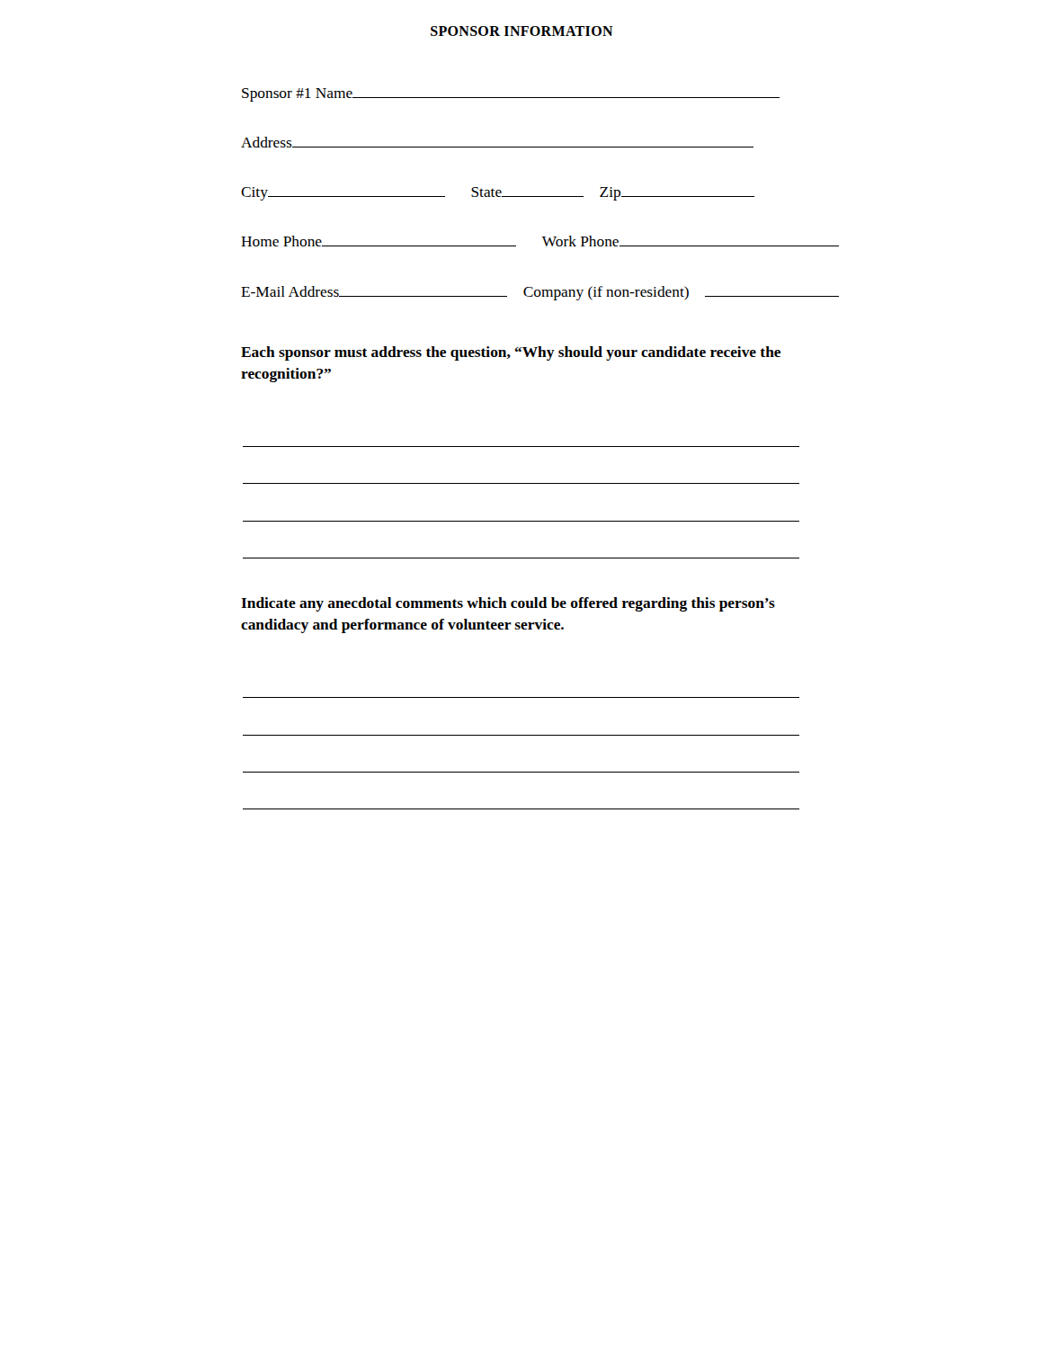SPONSOR INFORMATION
Sponsor #1 Name
Address
City State Zip
Home Phone Work Phone
E-Mail Address Company (if non-resident)
Each sponsor must address the question, “Why should your candidate receive the recognition?”
Indicate any anecdotal comments which could be offered regarding this person’s candidacy and performance of volunteer service.